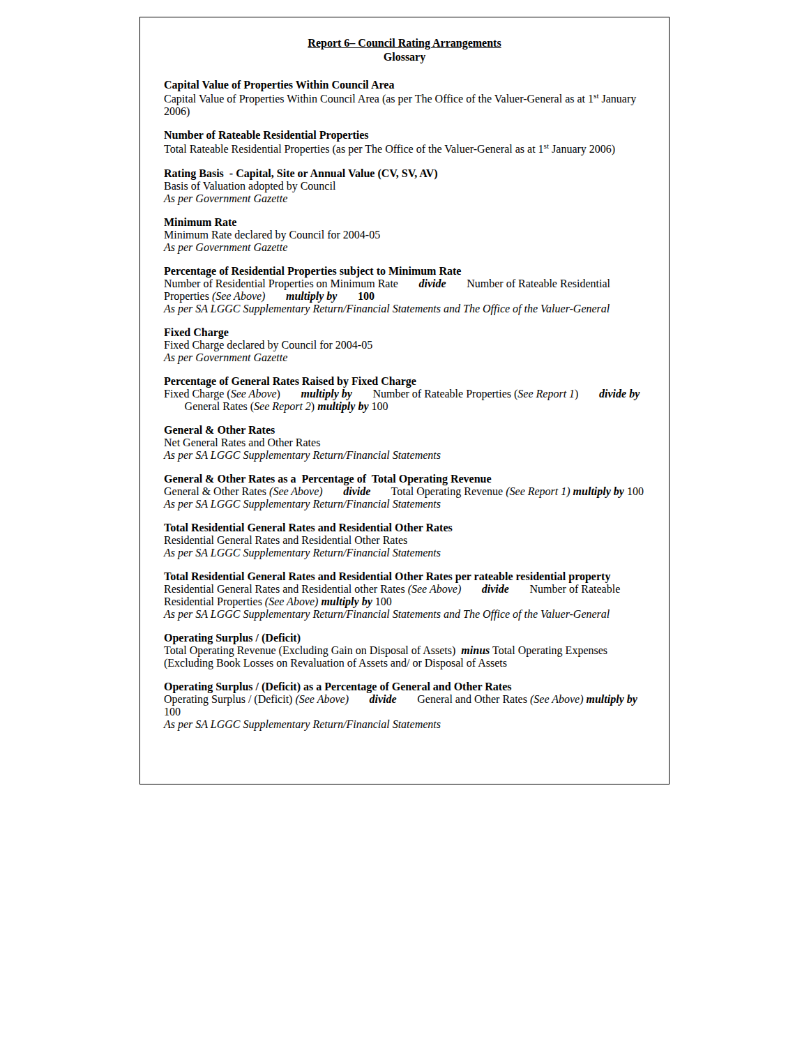Report 6– Council Rating Arrangements
Glossary
Capital Value of Properties Within Council Area
Capital Value of Properties Within Council Area (as per The Office of the Valuer-General as at 1st January 2006)
Number of Rateable Residential Properties
Total Rateable Residential Properties (as per The Office of the Valuer-General as at 1st January 2006)
Rating Basis - Capital, Site or Annual Value (CV, SV, AV)
Basis of Valuation adopted by Council
As per Government Gazette
Minimum Rate
Minimum Rate declared by Council for 2004-05
As per Government Gazette
Percentage of Residential Properties subject to Minimum Rate
Number of Residential Properties on Minimum Rate divide Number of Rateable Residential Properties (See Above) multiply by 100
As per SA LGGC Supplementary Return/Financial Statements and The Office of the Valuer-General
Fixed Charge
Fixed Charge declared by Council for 2004-05
As per Government Gazette
Percentage of General Rates Raised by Fixed Charge
Fixed Charge (See Above) multiply by Number of Rateable Properties (See Report 1) divide by General Rates (See Report 2) multiply by 100
General & Other Rates
Net General Rates and Other Rates
As per SA LGGC Supplementary Return/Financial Statements
General & Other Rates as a Percentage of Total Operating Revenue
General & Other Rates (See Above) divide Total Operating Revenue (See Report 1) multiply by 100
As per SA LGGC Supplementary Return/Financial Statements
Total Residential General Rates and Residential Other Rates
Residential General Rates and Residential Other Rates
As per SA LGGC Supplementary Return/Financial Statements
Total Residential General Rates and Residential Other Rates per rateable residential property
Residential General Rates and Residential other Rates (See Above) divide Number of Rateable Residential Properties (See Above) multiply by 100
As per SA LGGC Supplementary Return/Financial Statements and The Office of the Valuer-General
Operating Surplus / (Deficit)
Total Operating Revenue (Excluding Gain on Disposal of Assets) minus Total Operating Expenses (Excluding Book Losses on Revaluation of Assets and/ or Disposal of Assets
Operating Surplus / (Deficit) as a Percentage of General and Other Rates
Operating Surplus / (Deficit) (See Above) divide General and Other Rates (See Above) multiply by 100
As per SA LGGC Supplementary Return/Financial Statements